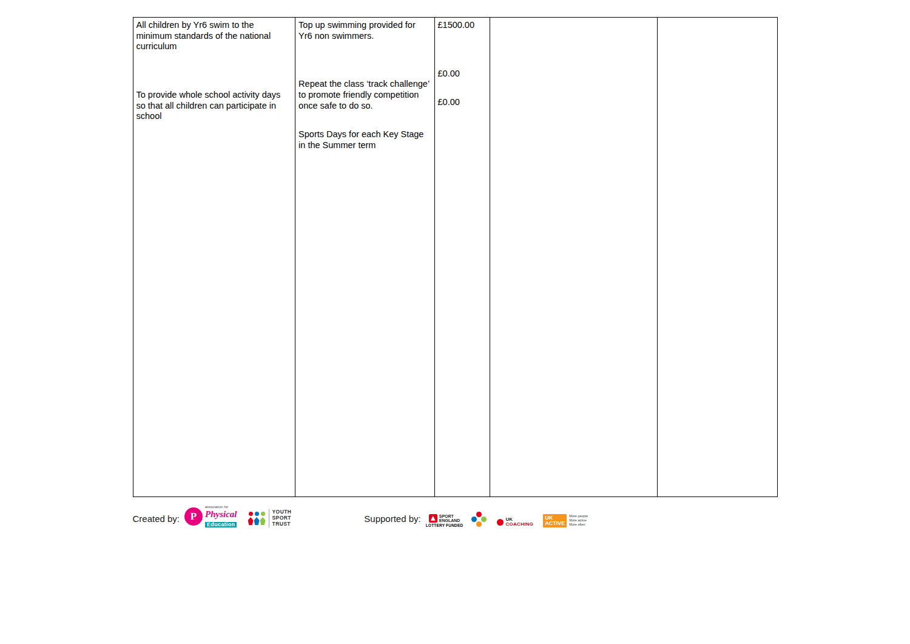| All children by Yr6 swim to the minimum standards of the national curriculum To provide whole school activity days so that all children can participate in school | Top up swimming provided for Yr6 non swimmers. Repeat the class ‘track challenge’ to promote friendly competition once safe to do so. Sports Days for each Key Stage in the Summer term | £1500.00 £0.00 £0.00 | | |
Created by:
P
association for Physical Education
YOUTH
SPORT
TRUST
Supported by:
SPORT
ENGLAND
LOTTERY FUNDED
UK
COACHING
UK
ACTIVE
More people
More active
More often